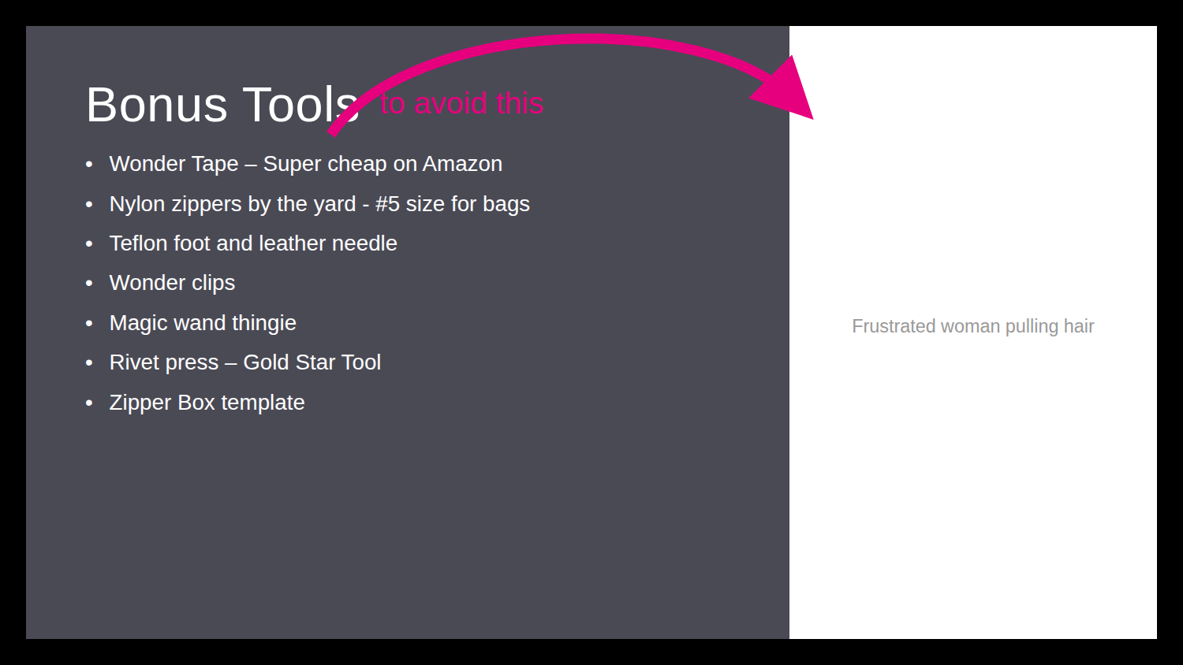Bonus Tools
to avoid this
Wonder Tape – Super cheap on Amazon
Nylon zippers by the yard - #5 size for bags
Teflon foot and leather needle
Wonder clips
Magic wand thingie
Rivet press – Gold Star Tool
Zipper Box template